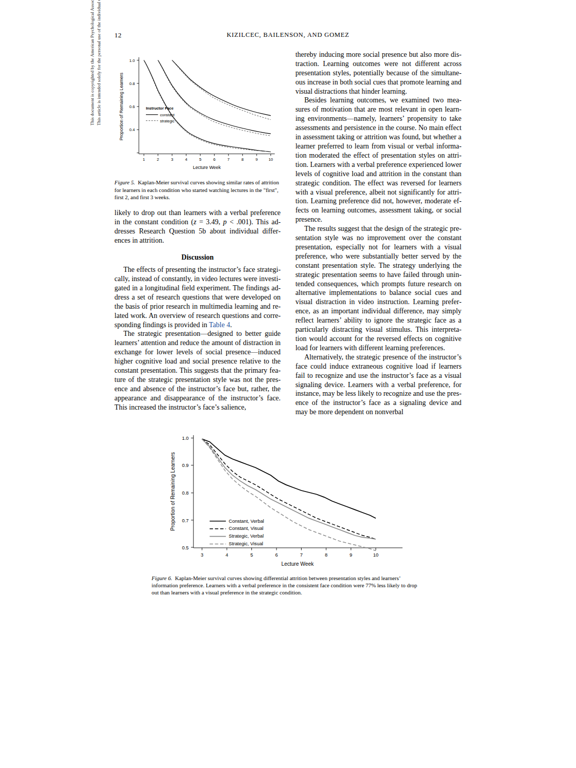This document is copyrighted by the American Psychological Association or one of its allied publishers. This article is intended solely for the personal use of the individual user and is not to be disseminated broadly.
12
KIZILCEC, BAILENSON, AND GOMEZ
1.0 0.8 0.6 0.4 1 2 3 4 5 6 7 8 9 10 Lecture Week Proportion of Remaining Learners Instructor Face constant strategic
Figure 5. Kaplan-Meier survival curves showing similar rates of attrition for learners in each condition who started watching lectures in the "first", first 2, and first 3 weeks.
likely to drop out than learners with a verbal preference in the constant condition (z = 3.49, p < .001). This addresses Research Question 5b about individual differences in attrition.
Discussion
The effects of presenting the instructor’s face strategically, instead of constantly, in video lectures were investigated in a longitudinal field experiment. The findings address a set of research questions that were developed on the basis of prior research in multimedia learning and related work. An overview of research questions and corresponding findings is provided in Table 4.
The strategic presentation—designed to better guide learners’ attention and reduce the amount of distraction in exchange for lower levels of social presence—induced higher cognitive load and social presence relative to the constant presentation. This suggests that the primary feature of the strategic presentation style was not the presence and absence of the instructor’s face but, rather, the appearance and disappearance of the instructor’s face. This increased the instructor’s face’s salience,
thereby inducing more social presence but also more distraction. Learning outcomes were not different across presentation styles, potentially because of the simultaneous increase in both social cues that promote learning and visual distractions that hinder learning.
Besides learning outcomes, we examined two measures of motivation that are most relevant in open learning environments—namely, learners’ propensity to take assessments and persistence in the course. No main effect in assessment taking or attrition was found, but whether a learner preferred to learn from visual or verbal information moderated the effect of presentation styles on attrition. Learners with a verbal preference experienced lower levels of cognitive load and attrition in the constant than strategic condition. The effect was reversed for learners with a visual preference, albeit not significantly for attrition. Learning preference did not, however, moderate effects on learning outcomes, assessment taking, or social presence.
The results suggest that the design of the strategic presentation style was no improvement over the constant presentation, especially not for learners with a visual preference, who were substantially better served by the constant presentation style. The strategy underlying the strategic presentation seems to have failed through unintended consequences, which prompts future research on alternative implementations to balance social cues and visual distraction in video instruction. Learning preference, as an important individual difference, may simply reflect learners’ ability to ignore the strategic face as a particularly distracting visual stimulus. This interpretation would account for the reversed effects on cognitive load for learners with different learning preferences.
Alternatively, the strategic presence of the instructor’s face could induce extraneous cognitive load if learners fail to recognize and use the instructor’s face as a visual signaling device. Learners with a verbal preference, for instance, may be less likely to recognize and use the presence of the instructor’s face as a signaling device and may be more dependent on nonverbal
1.0 0.9 0.8 0.7 0.5 3 4 5 6 7 8 9 10 Lecture Week Proportion of Remaining Learners Constant, Verbal Constant, Visual Strategic, Verbal Strategic, Visual
Figure 6. Kaplan-Meier survival curves showing differential attrition between presentation styles and learners’ information preference. Learners with a verbal preference in the consistent face condition were 77% less likely to drop out than learners with a visual preference in the strategic condition.